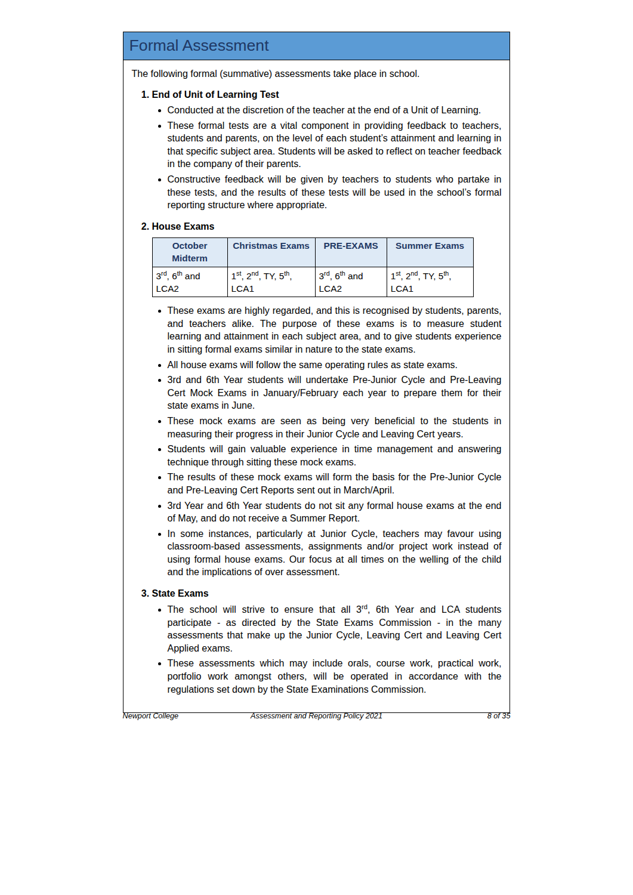Formal Assessment
The following formal (summative) assessments take place in school.
End of Unit of Learning Test
Conducted at the discretion of the teacher at the end of a Unit of Learning.
These formal tests are a vital component in providing feedback to teachers, students and parents, on the level of each student’s attainment and learning in that specific subject area. Students will be asked to reflect on teacher feedback in the company of their parents.
Constructive feedback will be given by teachers to students who partake in these tests, and the results of these tests will be used in the school’s formal reporting structure where appropriate.
House Exams
| October Midterm | Christmas Exams | PRE-EXAMS | Summer Exams |
| --- | --- | --- | --- |
| 3 rd , 6 th and LCA2 | 1 st , 2 nd , TY, 5 th , LCA1 | 3 rd , 6 th and LCA2 | 1 st , 2 nd , TY, 5 th , LCA1 |
These exams are highly regarded, and this is recognised by students, parents, and teachers alike. The purpose of these exams is to measure student learning and attainment in each subject area, and to give students experience in sitting formal exams similar in nature to the state exams.
All house exams will follow the same operating rules as state exams.
3rd and 6th Year students will undertake Pre-Junior Cycle and Pre-Leaving Cert Mock Exams in January/February each year to prepare them for their state exams in June.
These mock exams are seen as being very beneficial to the students in measuring their progress in their Junior Cycle and Leaving Cert years.
Students will gain valuable experience in time management and answering technique through sitting these mock exams.
The results of these mock exams will form the basis for the Pre-Junior Cycle and Pre-Leaving Cert Reports sent out in March/April.
3rd Year and 6th Year students do not sit any formal house exams at the end of May, and do not receive a Summer Report.
In some instances, particularly at Junior Cycle, teachers may favour using classroom-based assessments, assignments and/or project work instead of using formal house exams. Our focus at all times on the welling of the child and the implications of over assessment.
State Exams
The school will strive to ensure that all 3rd, 6th Year and LCA students participate - as directed by the State Exams Commission - in the many assessments that make up the Junior Cycle, Leaving Cert and Leaving Cert Applied exams.
These assessments which may include orals, course work, practical work, portfolio work amongst others, will be operated in accordance with the regulations set down by the State Examinations Commission.
Newport College
Assessment and Reporting Policy 2021
8 of 35